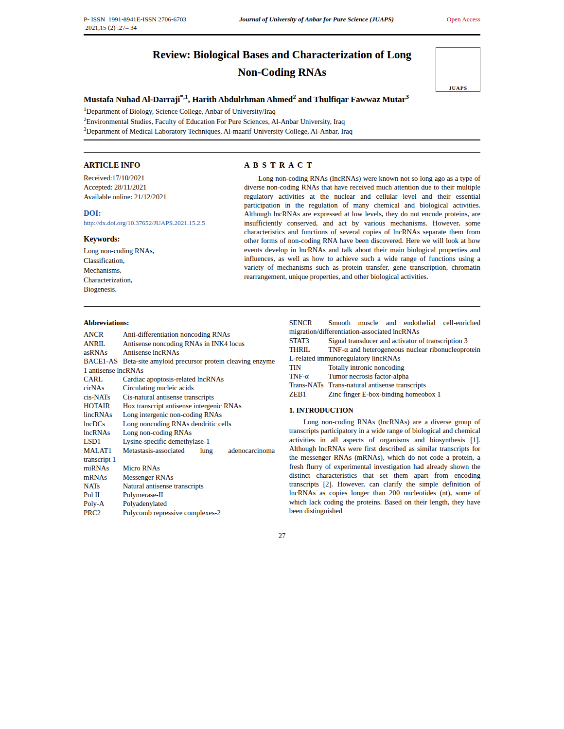P- ISSN 1991-8941E-ISSN 2706-6703
2021,15 (2) :27– 34
Journal of University of Anbar for Pure Science (JUAPS)
Open Access
JUAPS
Review: Biological Bases and Characterization of Long
Non-Coding RNAs
Mustafa Nuhad Al-Darraji*,1, Harith Abdulrhman Ahmed2 and Thulfiqar Fawwaz Mutar3
1Department of Biology, Science College, Anbar of University/Iraq
2Environmental Studies, Faculty of Education For Pure Sciences, Al-Anbar University, Iraq
3Department of Medical Laboratory Techniques, Al-maarif University College, Al-Anbar, Iraq
ARTICLE INFO
Received:17/10/2021
Accepted: 28/11/2021
Available online: 21/12/2021
DOI:
http://dx.doi.org/10.37652/JUAPS.2021.15.2.5
Keywords:
Long non-coding RNAs,
Classification,
Mechanisms,
Characterization,
Biogenesis.
A B S T R A C T
Long non-coding RNAs (lncRNAs) were known not so long ago as a type of diverse non-coding RNAs that have received much attention due to their multiple regulatory activities at the nuclear and cellular level and their essential participation in the regulation of many chemical and biological activities. Although lncRNAs are expressed at low levels, they do not encode proteins, are insufficiently conserved, and act by various mechanisms. However, some characteristics and functions of several copies of lncRNAs separate them from other forms of non-coding RNA have been discovered. Here we will look at how events develop in lncRNAs and talk about their main biological properties and influences, as well as how to achieve such a wide range of functions using a variety of mechanisms such as protein transfer, gene transcription, chromatin rearrangement, unique properties, and other biological activities.
Abbreviations:
ANCRAnti-differentiation noncoding RNAs
ANRILAntisense noncoding RNAs in INK4 locus
asRNAs Antisense lncRNAs
BACE1-ASBeta-site amyloid precursor protein cleaving enzyme 1 antisense lncRNAs
CARLCardiac apoptosis-related lncRNAs
cirNAs Circulating nucleic acids
cis-NATs Cis-natural antisense transcripts
HOTAIRHox transcript antisense intergenic RNAs
lincRNAs Long intergenic non-coding RNAs
lncDCs Long noncoding RNAs dendritic cells
lncRNAs Long non-coding RNAs
LSD1 Lysine-specific demethylase-1
MALAT1 Metastasis-associated lung adenocarcinoma transcript 1
miRNAs Micro RNAs
mRNAs Messenger RNAs
NATs Natural antisense transcripts
Pol IIPolymerase-II
Poly-APolyadenylated
PRC2 Polycomb repressive complexes-2
SENCRSmooth muscle and endothelial cell-enriched migration/differentiation-associated lncRNAs
STAT3 Signal transducer and activator of transcription 3
THRILTNF-α and heterogeneous nuclear ribonucleoprotein L-related immunoregulatory lincRNAs
TINTotally intronic noncoding
TNF-α Tumor necrosis factor-alpha
Trans-NATs Trans-natural antisense transcripts
ZEB1 Zinc finger E-box-binding homeobox 1
1. INTRODUCTION
Long non-coding RNAs (lncRNAs) are a diverse group of transcripts participatory in a wide range of biological and chemical activities in all aspects of organisms and biosynthesis [1]. Although lncRNAs were first described as similar transcripts for the messenger RNAs (mRNAs), which do not code a protein, a fresh flurry of experimental investigation had already shown the distinct characteristics that set them apart from encoding transcripts [2]. However, can clarify the simple definition of lncRNAs as copies longer than 200 nucleotides (nt), some of which lack coding the proteins. Based on their length, they have been distinguished
27